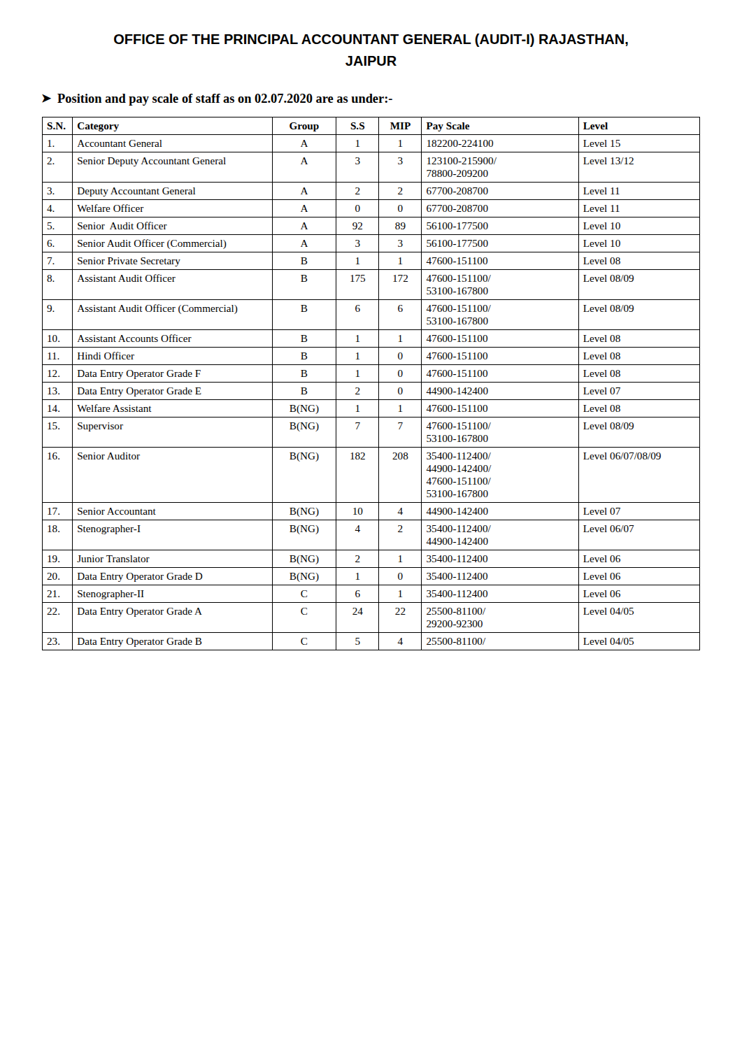OFFICE OF THE PRINCIPAL ACCOUNTANT GENERAL (AUDIT-I) RAJASTHAN,
JAIPUR
Position and pay scale of staff as on 02.07.2020 are as under:-
| S.N. | Category | Group | S.S | MIP | Pay Scale | Level |
| --- | --- | --- | --- | --- | --- | --- |
| 1. | Accountant General | A | 1 | 1 | 182200-224100 | Level 15 |
| 2. | Senior Deputy Accountant General | A | 3 | 3 | 123100-215900/ 78800-209200 | Level 13/12 |
| 3. | Deputy Accountant General | A | 2 | 2 | 67700-208700 | Level 11 |
| 4. | Welfare Officer | A | 0 | 0 | 67700-208700 | Level 11 |
| 5. | Senior Audit Officer | A | 92 | 89 | 56100-177500 | Level 10 |
| 6. | Senior Audit Officer (Commercial) | A | 3 | 3 | 56100-177500 | Level 10 |
| 7. | Senior Private Secretary | B | 1 | 1 | 47600-151100 | Level 08 |
| 8. | Assistant Audit Officer | B | 175 | 172 | 47600-151100/ 53100-167800 | Level 08/09 |
| 9. | Assistant Audit Officer (Commercial) | B | 6 | 6 | 47600-151100/ 53100-167800 | Level 08/09 |
| 10. | Assistant Accounts Officer | B | 1 | 1 | 47600-151100 | Level 08 |
| 11. | Hindi Officer | B | 1 | 0 | 47600-151100 | Level 08 |
| 12. | Data Entry Operator Grade F | B | 1 | 0 | 47600-151100 | Level 08 |
| 13. | Data Entry Operator Grade E | B | 2 | 0 | 44900-142400 | Level 07 |
| 14. | Welfare Assistant | B(NG) | 1 | 1 | 47600-151100 | Level 08 |
| 15. | Supervisor | B(NG) | 7 | 7 | 47600-151100/ 53100-167800 | Level 08/09 |
| 16. | Senior Auditor | B(NG) | 182 | 208 | 35400-112400/ 44900-142400/ 47600-151100/ 53100-167800 | Level 06/07/08/09 |
| 17. | Senior Accountant | B(NG) | 10 | 4 | 44900-142400 | Level 07 |
| 18. | Stenographer-I | B(NG) | 4 | 2 | 35400-112400/ 44900-142400 | Level 06/07 |
| 19. | Junior Translator | B(NG) | 2 | 1 | 35400-112400 | Level 06 |
| 20. | Data Entry Operator Grade D | B(NG) | 1 | 0 | 35400-112400 | Level 06 |
| 21. | Stenographer-II | C | 6 | 1 | 35400-112400 | Level 06 |
| 22. | Data Entry Operator Grade A | C | 24 | 22 | 25500-81100/ 29200-92300 | Level 04/05 |
| 23. | Data Entry Operator Grade B | C | 5 | 4 | 25500-81100/ | Level 04/05 |